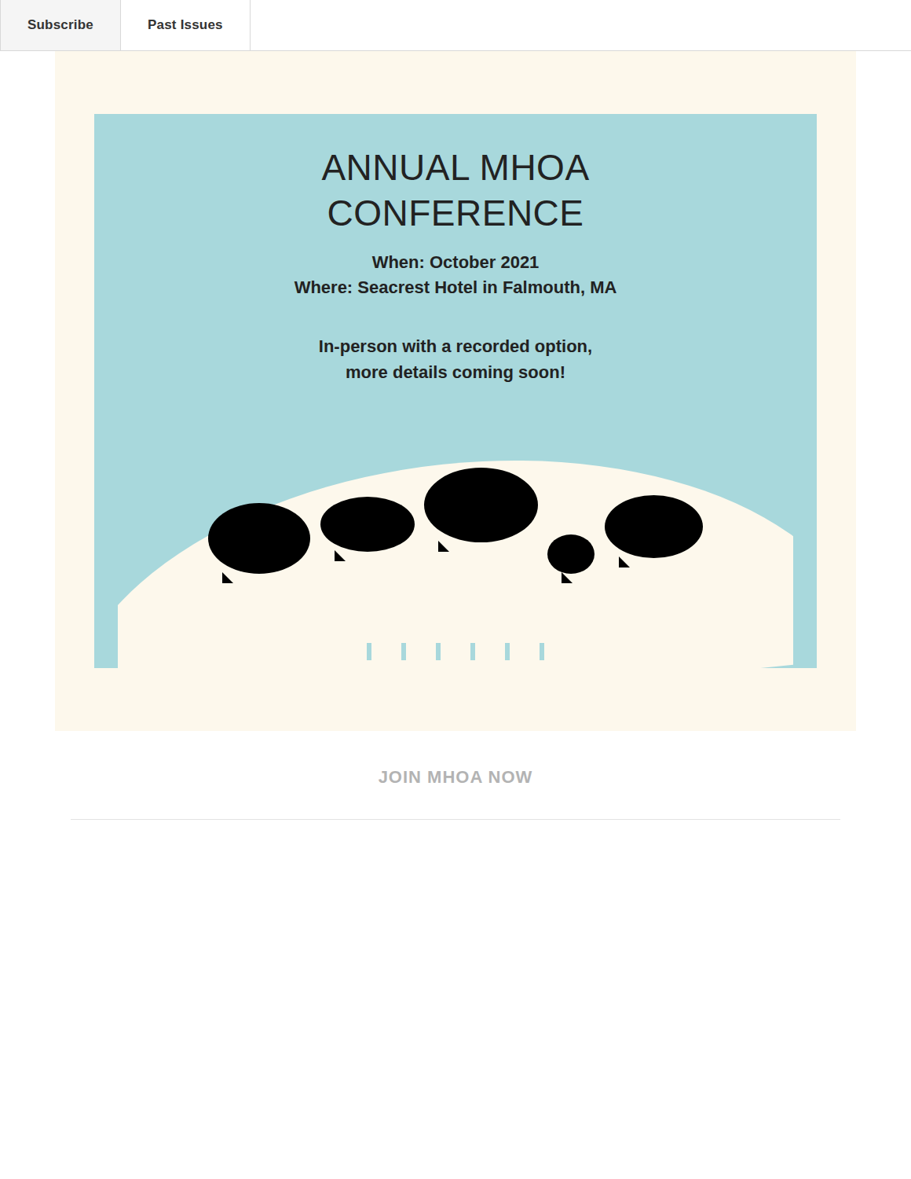Subscribe Past Issues
ANNUAL MHOA
CONFERENCE
When: October 2021
Where: Seacrest Hotel in Falmouth, MA
In-person with a recorded option,
more details coming soon!
JOIN MHOA NOW